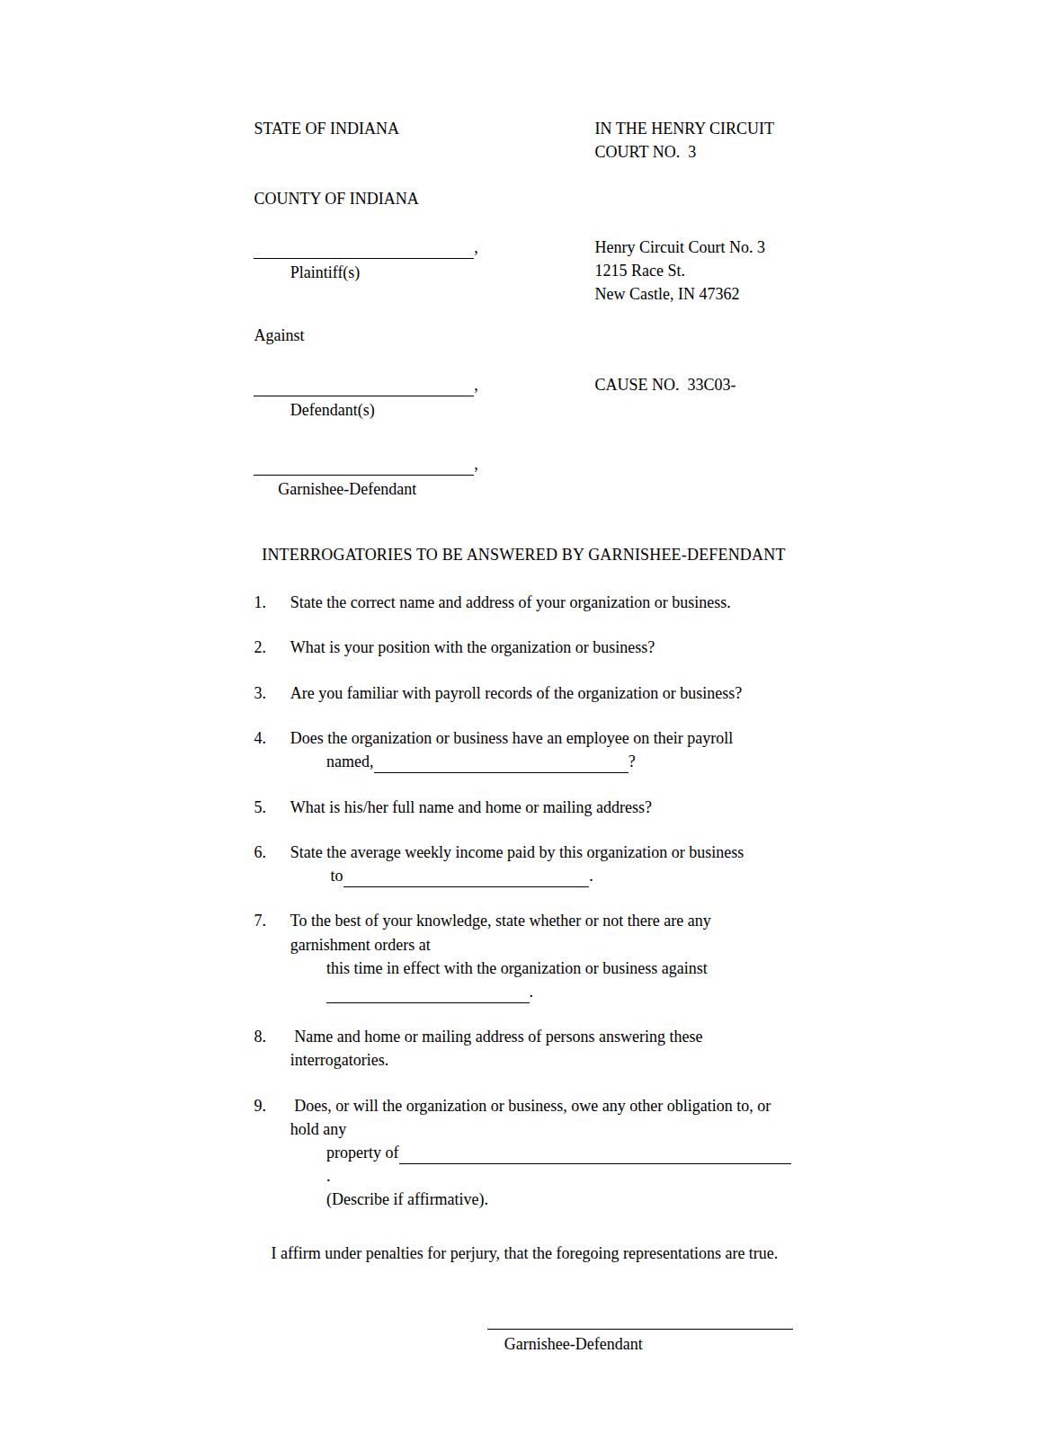STATE OF INDIANA
IN THE HENRY CIRCUIT COURT NO. 3
COUNTY OF INDIANA
, Plaintiff(s)
Henry Circuit Court No. 3
1215 Race St.
New Castle, IN 47362
Against
, Defendant(s)
CAUSE NO. 33C03-
, Garnishee-Defendant
INTERROGATORIES TO BE ANSWERED BY GARNISHEE-DEFENDANT
1. State the correct name and address of your organization or business.
2. What is your position with the organization or business?
3. Are you familiar with payroll records of the organization or business?
4. Does the organization or business have an employee on their payroll named, ?
5. What is his/her full name and home or mailing address?
6. State the average weekly income paid by this organization or business to .
7. To the best of your knowledge, state whether or not there are any garnishment orders at this time in effect with the organization or business against .
8. Name and home or mailing address of persons answering these interrogatories.
9. Does, or will the organization or business, owe any other obligation to, or hold any property of . (Describe if affirmative).
I affirm under penalties for perjury, that the foregoing representations are true.
Garnishee-Defendant